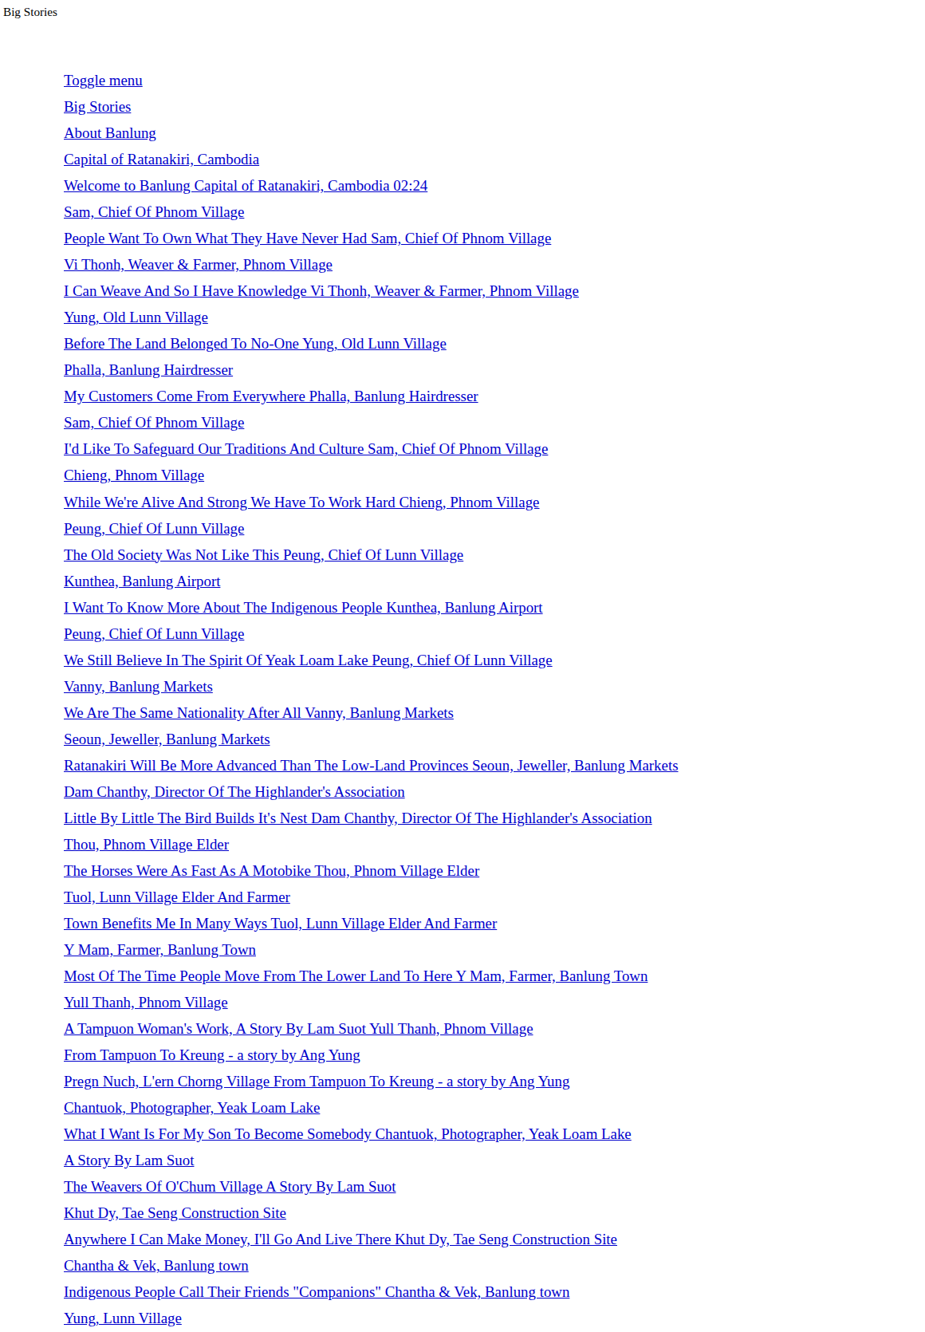Big Stories
Toggle menu
Big Stories
About Banlung
Capital of Ratanakiri, Cambodia
Welcome to Banlung Capital of Ratanakiri, Cambodia 02:24
Sam, Chief Of Phnom Village
People Want To Own What They Have Never Had Sam, Chief Of Phnom Village
Vi Thonh, Weaver & Farmer, Phnom Village
I Can Weave And So I Have Knowledge Vi Thonh, Weaver & Farmer, Phnom Village
Yung, Old Lunn Village
Before The Land Belonged To No-One Yung, Old Lunn Village
Phalla, Banlung Hairdresser
My Customers Come From Everywhere Phalla, Banlung Hairdresser
Sam, Chief Of Phnom Village
I'd Like To Safeguard Our Traditions And Culture Sam, Chief Of Phnom Village
Chieng, Phnom Village
While We're Alive And Strong We Have To Work Hard Chieng, Phnom Village
Peung, Chief Of Lunn Village
The Old Society Was Not Like This Peung, Chief Of Lunn Village
Kunthea, Banlung Airport
I Want To Know More About The Indigenous People Kunthea, Banlung Airport
Peung, Chief Of Lunn Village
We Still Believe In The Spirit Of Yeak Loam Lake Peung, Chief Of Lunn Village
Vanny, Banlung Markets
We Are The Same Nationality After All Vanny, Banlung Markets
Seoun, Jeweller, Banlung Markets
Ratanakiri Will Be More Advanced Than The Low-Land Provinces Seoun, Jeweller, Banlung Markets
Dam Chanthy, Director Of The Highlander's Association
Little By Little The Bird Builds It's Nest Dam Chanthy, Director Of The Highlander's Association
Thou, Phnom Village Elder
The Horses Were As Fast As A Motobike Thou, Phnom Village Elder
Tuol, Lunn Village Elder And Farmer
Town Benefits Me In Many Ways Tuol, Lunn Village Elder And Farmer
Y Mam, Farmer, Banlung Town
Most Of The Time People Move From The Lower Land To Here Y Mam, Farmer, Banlung Town
Yull Thanh, Phnom Village
A Tampuon Woman's Work, A Story By Lam Suot Yull Thanh, Phnom Village
From Tampuon To Kreung - a story by Ang Yung
Pregn Nuch, L'ern Chorng Village From Tampuon To Kreung - a story by Ang Yung
Chantuok, Photographer, Yeak Loam Lake
What I Want Is For My Son To Become Somebody Chantuok, Photographer, Yeak Loam Lake
A Story By Lam Suot
The Weavers Of O'Chum Village A Story By Lam Suot
Khut Dy, Tae Seng Construction Site
Anywhere I Can Make Money, I'll Go And Live There Khut Dy, Tae Seng Construction Site
Chantha & Vek, Banlung town
Indigenous People Call Their Friends "Companions" Chantha & Vek, Banlung town
Yung, Lunn Village